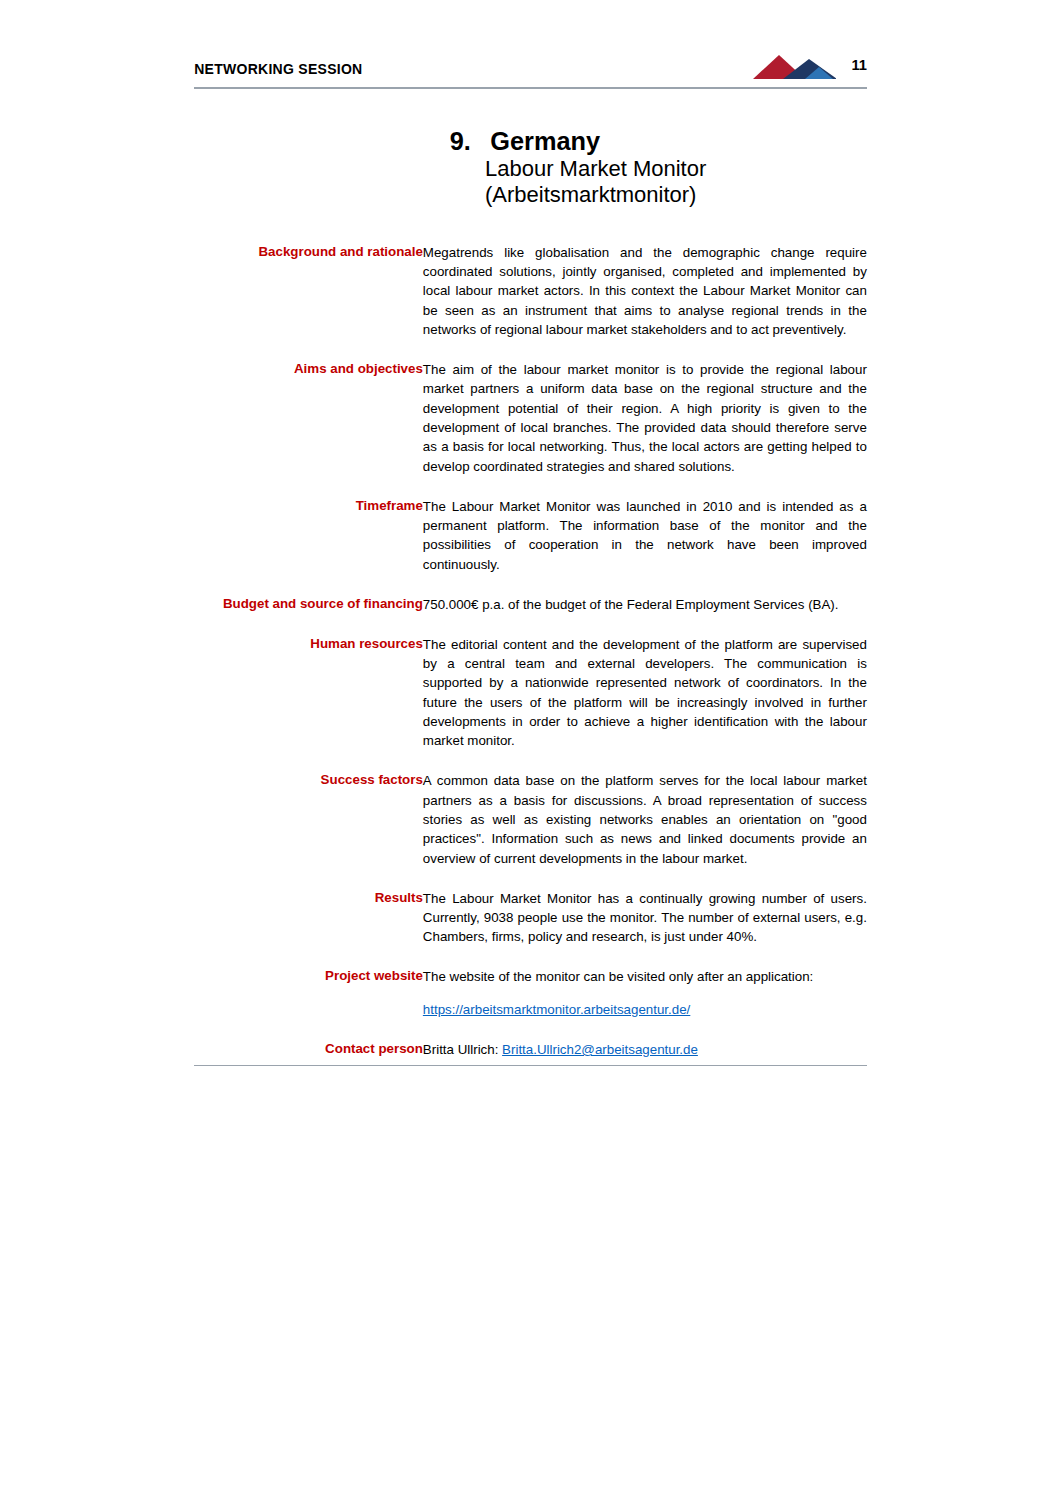NETWORKING SESSION
11
9. Germany
Labour Market Monitor (Arbeitsmarktmonitor)
| Background and rationale | Megatrends like globalisation and the demographic change require coordinated solutions, jointly organised, completed and implemented by local labour market actors. In this context the Labour Market Monitor can be seen as an instrument that aims to analyse regional trends in the networks of regional labour market stakeholders and to act preventively. |
| Aims and objectives | The aim of the labour market monitor is to provide the regional labour market partners a uniform data base on the regional structure and the development potential of their region. A high priority is given to the development of local branches. The provided data should therefore serve as a basis for local networking. Thus, the local actors are getting helped to develop coordinated strategies and shared solutions. |
| Timeframe | The Labour Market Monitor was launched in 2010 and is intended as a permanent platform. The information base of the monitor and the possibilities of cooperation in the network have been improved continuously. |
| Budget and source of financing | 750.000€ p.a. of the budget of the Federal Employment Services (BA). |
| Human resources | The editorial content and the development of the platform are supervised by a central team and external developers. The communication is supported by a nationwide represented network of coordinators. In the future the users of the platform will be increasingly involved in further developments in order to achieve a higher identification with the labour market monitor. |
| Success factors | A common data base on the platform serves for the local labour market partners as a basis for discussions. A broad representation of success stories as well as existing networks enables an orientation on "good practices". Information such as news and linked documents provide an overview of current developments in the labour market. |
| Results | The Labour Market Monitor has a continually growing number of users. Currently, 9038 people use the monitor. The number of external users, e.g. Chambers, firms, policy and research, is just under 40%. |
| Project website | The website of the monitor can be visited only after an application: https://arbeitsmarktmonitor.arbeitsagentur.de/ |
| Contact person | Britta Ullrich: Britta.Ullrich2@arbeitsagentur.de |